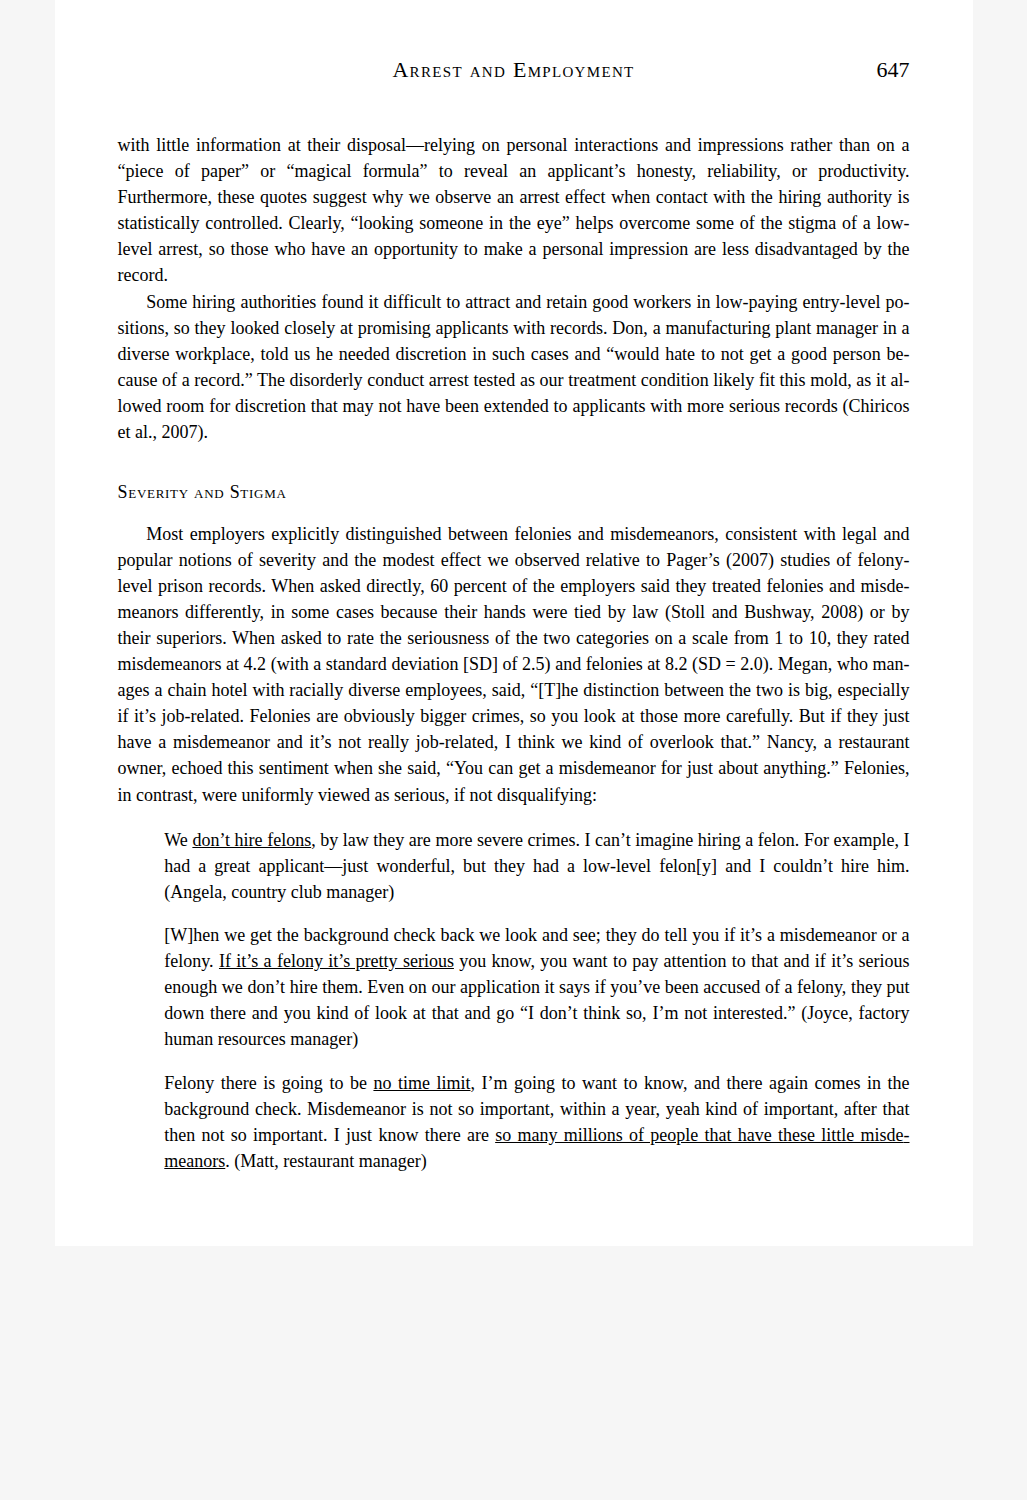Arrest and Employment 647
with little information at their disposal—relying on personal interactions and impressions rather than on a “piece of paper” or “magical formula” to reveal an applicant’s honesty, reliability, or productivity. Furthermore, these quotes suggest why we observe an arrest effect when contact with the hiring authority is statistically controlled. Clearly, “looking someone in the eye” helps overcome some of the stigma of a low-level arrest, so those who have an opportunity to make a personal impression are less disadvantaged by the record.
Some hiring authorities found it difficult to attract and retain good workers in low-paying entry-level positions, so they looked closely at promising applicants with records. Don, a manufacturing plant manager in a diverse workplace, told us he needed discretion in such cases and “would hate to not get a good person because of a record.” The disorderly conduct arrest tested as our treatment condition likely fit this mold, as it allowed room for discretion that may not have been extended to applicants with more serious records (Chiricos et al., 2007).
Severity and Stigma
Most employers explicitly distinguished between felonies and misdemeanors, consistent with legal and popular notions of severity and the modest effect we observed relative to Pager’s (2007) studies of felony-level prison records. When asked directly, 60 percent of the employers said they treated felonies and misdemeanors differently, in some cases because their hands were tied by law (Stoll and Bushway, 2008) or by their superiors. When asked to rate the seriousness of the two categories on a scale from 1 to 10, they rated misdemeanors at 4.2 (with a standard deviation [SD] of 2.5) and felonies at 8.2 (SD = 2.0). Megan, who manages a chain hotel with racially diverse employees, said, “[T]he distinction between the two is big, especially if it’s job-related. Felonies are obviously bigger crimes, so you look at those more carefully. But if they just have a misdemeanor and it’s not really job-related, I think we kind of overlook that.” Nancy, a restaurant owner, echoed this sentiment when she said, “You can get a misdemeanor for just about anything.” Felonies, in contrast, were uniformly viewed as serious, if not disqualifying:
We don’t hire felons, by law they are more severe crimes. I can’t imagine hiring a felon. For example, I had a great applicant—just wonderful, but they had a low-level felon[y] and I couldn’t hire him. (Angela, country club manager)
[W]hen we get the background check back we look and see; they do tell you if it’s a misdemeanor or a felony. If it’s a felony it’s pretty serious you know, you want to pay attention to that and if it’s serious enough we don’t hire them. Even on our application it says if you’ve been accused of a felony, they put down there and you kind of look at that and go “I don’t think so, I’m not interested.” (Joyce, factory human resources manager)
Felony there is going to be no time limit, I’m going to want to know, and there again comes in the background check. Misdemeanor is not so important, within a year, yeah kind of important, after that then not so important. I just know there are so many millions of people that have these little misdemeanors. (Matt, restaurant manager)